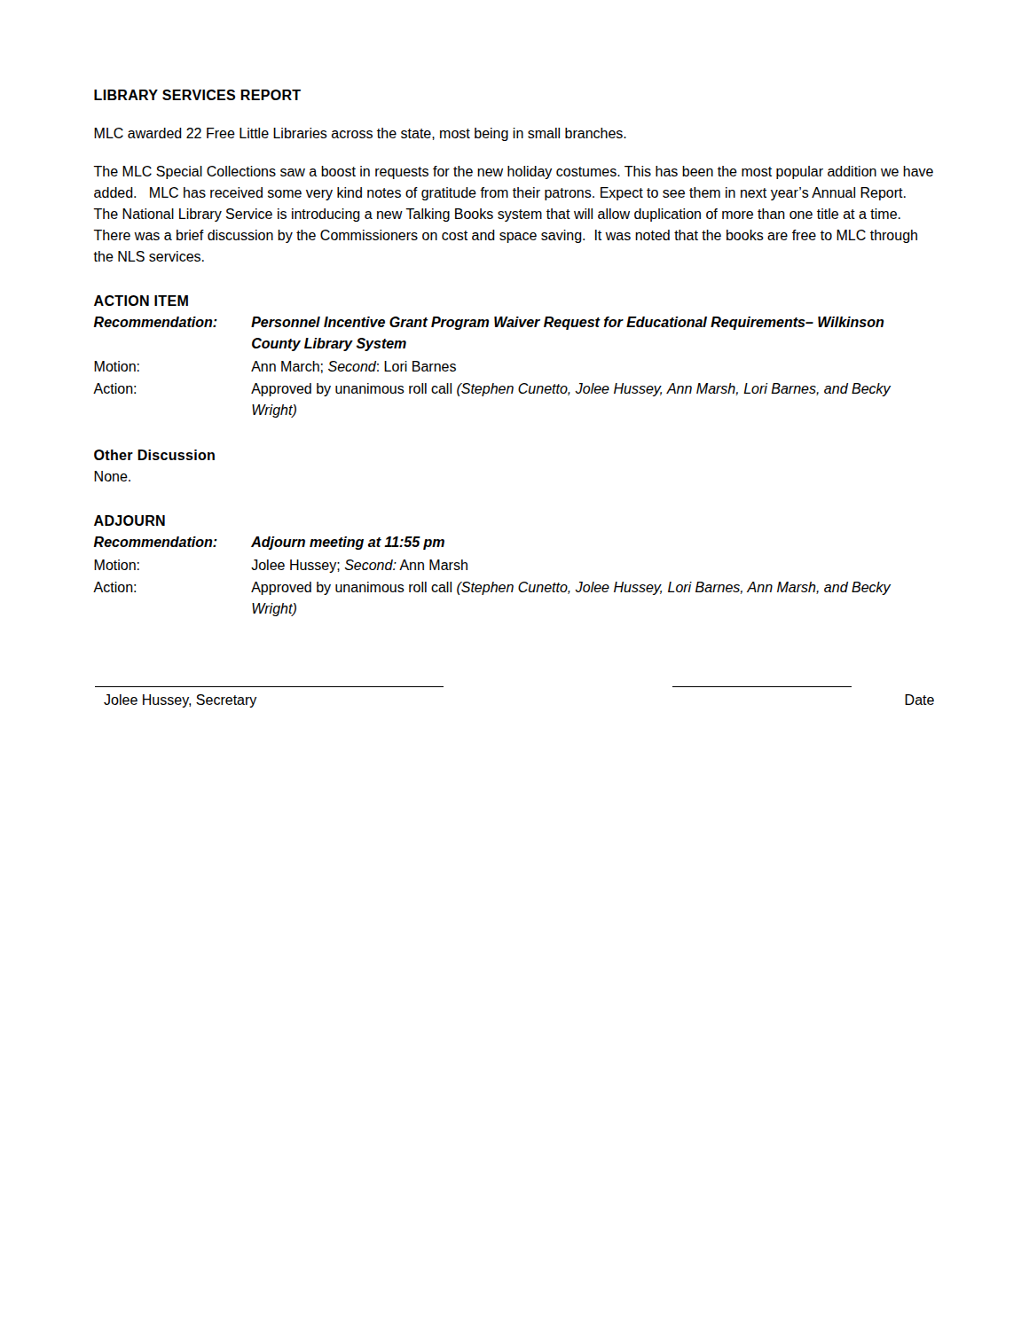LIBRARY SERVICES REPORT
MLC awarded 22 Free Little Libraries across the state, most being in small branches.
The MLC Special Collections saw a boost in requests for the new holiday costumes. This has been the most popular addition we have added. MLC has received some very kind notes of gratitude from their patrons. Expect to see them in next year’s Annual Report. The National Library Service is introducing a new Talking Books system that will allow duplication of more than one title at a time. There was a brief discussion by the Commissioners on cost and space saving. It was noted that the books are free to MLC through the NLS services.
ACTION ITEM
| Recommendation: | Personnel Incentive Grant Program Waiver Request for Educational Requirements– Wilkinson County Library System |
| Motion: | Ann March; Second : Lori Barnes |
| Action: | Approved by unanimous roll call (Stephen Cunetto, Jolee Hussey, Ann Marsh, Lori Barnes, and Becky Wright) |
Other Discussion
None.
ADJOURN
| Recommendation: | Adjourn meeting at 11:55 pm |
| Motion: | Jolee Hussey; Second: Ann Marsh |
| Action: | Approved by unanimous roll call (Stephen Cunetto, Jolee Hussey, Lori Barnes, Ann Marsh, and Becky Wright) |
| Jolee Hussey, Secretary | | Date |